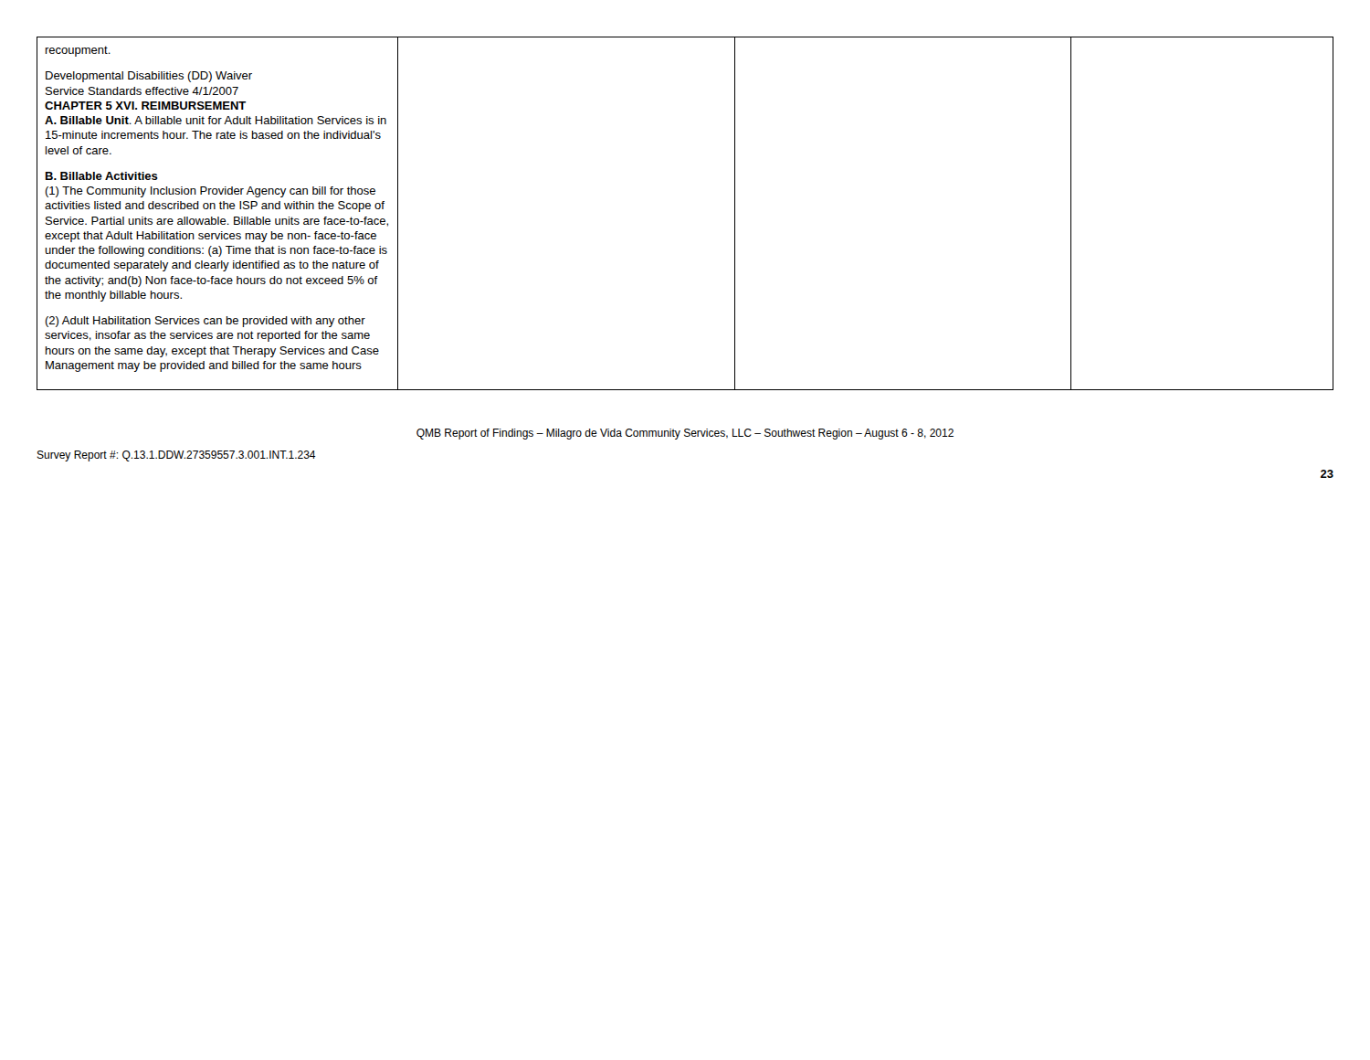| recoupment. Developmental Disabilities (DD) Waiver Service Standards effective 4/1/2007 CHAPTER 5 XVI. REIMBURSEMENT A. Billable Unit . A billable unit for Adult Habilitation Services is in 15-minute increments hour. The rate is based on the individual's level of care. B. Billable Activities (1) The Community Inclusion Provider Agency can bill for those activities listed and described on the ISP and within the Scope of Service. Partial units are allowable. Billable units are face-to-face, except that Adult Habilitation services may be non- face-to-face under the following conditions: (a) Time that is non face-to-face is documented separately and clearly identified as to the nature of the activity; and(b) Non face-to-face hours do not exceed 5% of the monthly billable hours. (2) Adult Habilitation Services can be provided with any other services, insofar as the services are not reported for the same hours on the same day, except that Therapy Services and Case Management may be provided and billed for the same hours | | | |
QMB Report of Findings – Milagro de Vida Community Services, LLC – Southwest Region – August 6 - 8, 2012
Survey Report #: Q.13.1.DDW.27359557.3.001.INT.1.234
23